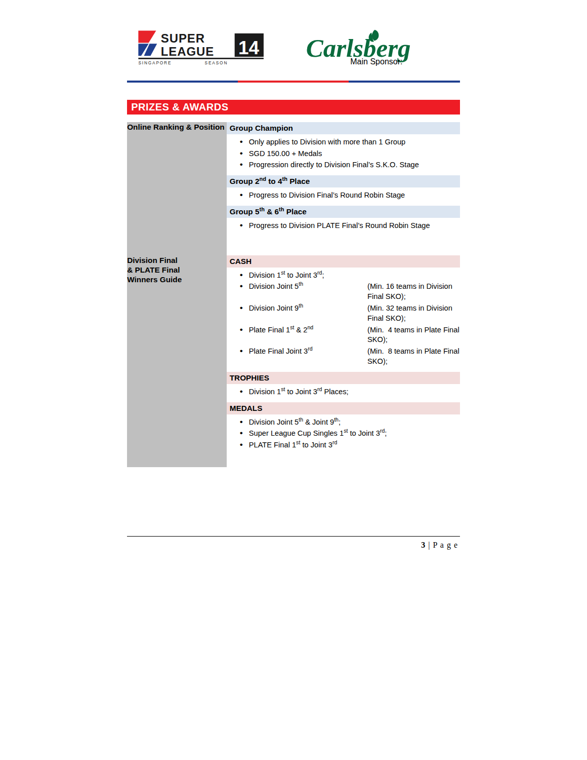SUPER LEAGUE 14 SINGAPORE SEASON
Carlsberg
Main Sponsor:
PRIZES & AWARDS
| Online Ranking & Position | Group Champion Only applies to Division with more than 1 Group SGD 150.00 + Medals Progression directly to Division Final’s S.K.O. Stage Group 2 nd to 4 th Place Progress to Division Final’s Round Robin Stage Group 5 th & 6 th Place Progress to Division PLATE Final’s Round Robin Stage |
| Division Final & PLATE Final Winners Guide | CASH Division 1 st to Joint 3 rd ; Division Joint 5 th (Min. 16 teams in Division Final SKO); Division Joint 9 th (Min. 32 teams in Division Final SKO); Plate Final 1 st & 2 nd (Min. 4 teams in Plate Final SKO); Plate Final Joint 3 rd (Min. 8 teams in Plate Final SKO); TROPHIES Division 1 st to Joint 3 rd Places; MEDALS Division Joint 5 th & Joint 9 th ; Super League Cup Singles 1 st to Joint 3 rd ; PLATE Final 1 st to Joint 3 rd |
3 | P a g e